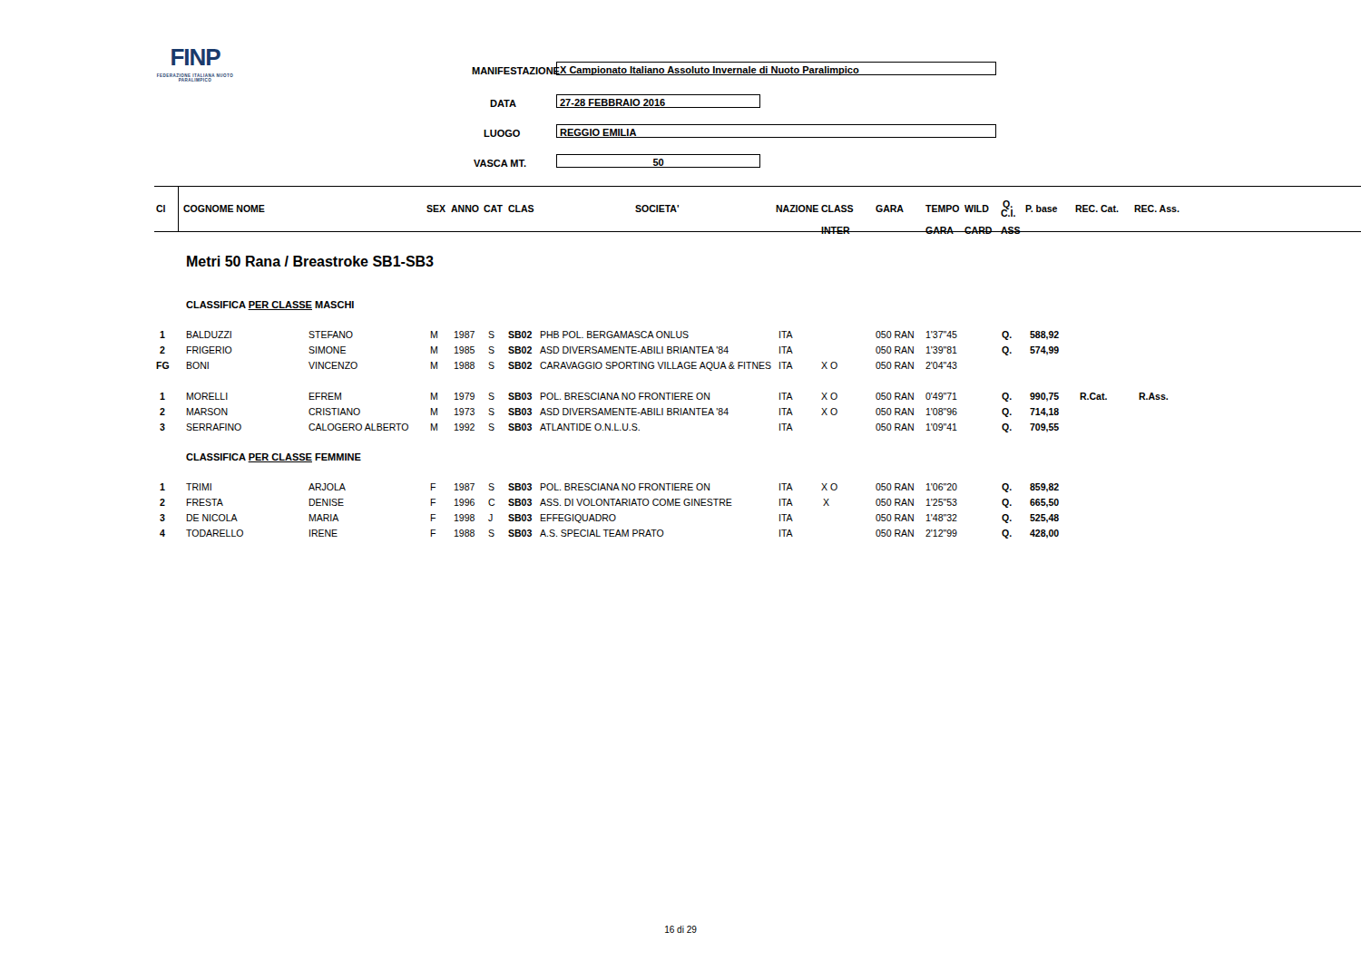FINP
FEDERAZIONE ITALIANA NUOTO PARALIMPICO
MANIFESTAZIONE
X Campionato Italiano Assoluto Invernale di Nuoto Paralimpico
DATA
27-28 FEBBRAIO 2016
LUOGO
REGGIO EMILIA
VASCA MT.
50
Cl
COGNOME NOME
SEX
ANNO
CAT
CLAS
SOCIETA'
NAZIONE
CLASS
GARA
TEMPO
WILD
Q.
C.I.
P. base
REC. Cat.
REC. Ass.
INTER
GARA
CARD
ASS
Metri 50 Rana / Breastroke SB1-SB3
CLASSIFICA PER CLASSE MASCHI
1 BALDUZZI STEFANO M 1987 S SB02 PHB POL. BERGAMASCA ONLUS ITA 050 RAN 1'37"45 Q. 588,92
2 FRIGERIO SIMONE M 1985 S SB02 ASD DIVERSAMENTE-ABILI BRIANTEA '84 ITA 050 RAN 1'39"81 Q. 574,99
FG BONI VINCENZO M 1988 S SB02 CARAVAGGIO SPORTING VILLAGE AQUA & FITNES ITA X O 050 RAN 2'04"43
1 MORELLI EFREM M 1979 S SB03 POL. BRESCIANA NO FRONTIERE ON ITA X O 050 RAN 0'49"71 Q. 990,75 R.Cat. R.Ass.
2 MARSON CRISTIANO M 1973 S SB03 ASD DIVERSAMENTE-ABILI BRIANTEA '84 ITA X O 050 RAN 1'08"96 Q. 714,18
3 SERRAFINO CALOGERO ALBERTO M 1992 S SB03 ATLANTIDE O.N.L.U.S. ITA 050 RAN 1'09"41 Q. 709,55
CLASSIFICA PER CLASSE FEMMINE
1 TRIMI ARJOLA F 1987 S SB03 POL. BRESCIANA NO FRONTIERE ON ITA X O 050 RAN 1'06"20 Q. 859,82
2 FRESTA DENISE F 1996 C SB03 ASS. DI VOLONTARIATO COME GINESTRE ITA X 050 RAN 1'25"53 Q. 665,50
3 DE NICOLA MARIA F 1998 J SB03 EFFEGIQUADRO ITA 050 RAN 1'48"32 Q. 525,48
4 TODARELLO IRENE F 1988 S SB03 A.S. SPECIAL TEAM PRATO ITA 050 RAN 2'12"99 Q. 428,00
16 di 29